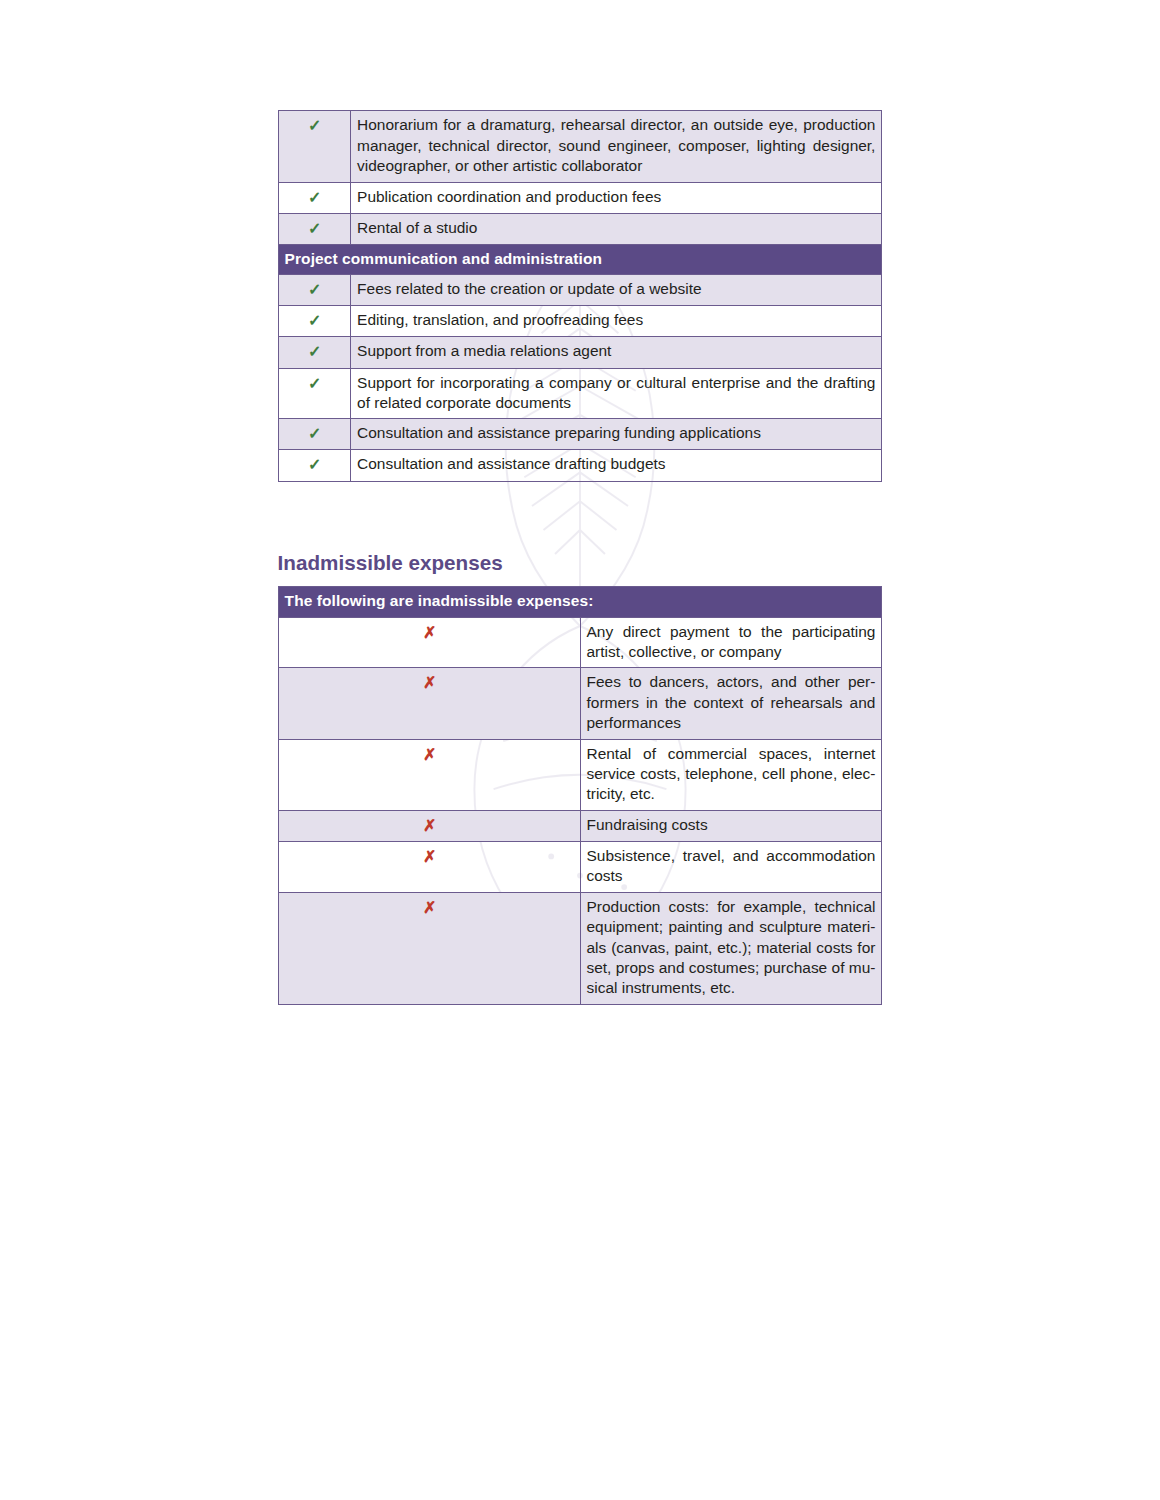| ✓ | Honorarium for a dramaturg, rehearsal director, an outside eye, production manager, technical director, sound engineer, composer, lighting designer, videographer, or other artistic collaborator |
| ✓ | Publication coordination and production fees |
| ✓ | Rental of a studio |
| Project communication and administration |
| ✓ | Fees related to the creation or update of a website |
| ✓ | Editing, translation, and proofreading fees |
| ✓ | Support from a media relations agent |
| ✓ | Support for incorporating a company or cultural enterprise and the drafting of related corporate documents |
| ✓ | Consultation and assistance preparing funding applications |
| ✓ | Consultation and assistance drafting budgets |
Inadmissible expenses
| The following are inadmissible expenses: |
| --- |
| ✗ | Any direct payment to the participating artist, collective, or company |
| ✗ | Fees to dancers, actors, and other performers in the context of rehearsals and performances |
| ✗ | Rental of commercial spaces, internet service costs, telephone, cell phone, electricity, etc. |
| ✗ | Fundraising costs |
| ✗ | Subsistence, travel, and accommodation costs |
| ✗ | Production costs: for example, technical equipment; painting and sculpture materials (canvas, paint, etc.); material costs for set, props and costumes; purchase of musical instruments, etc. |